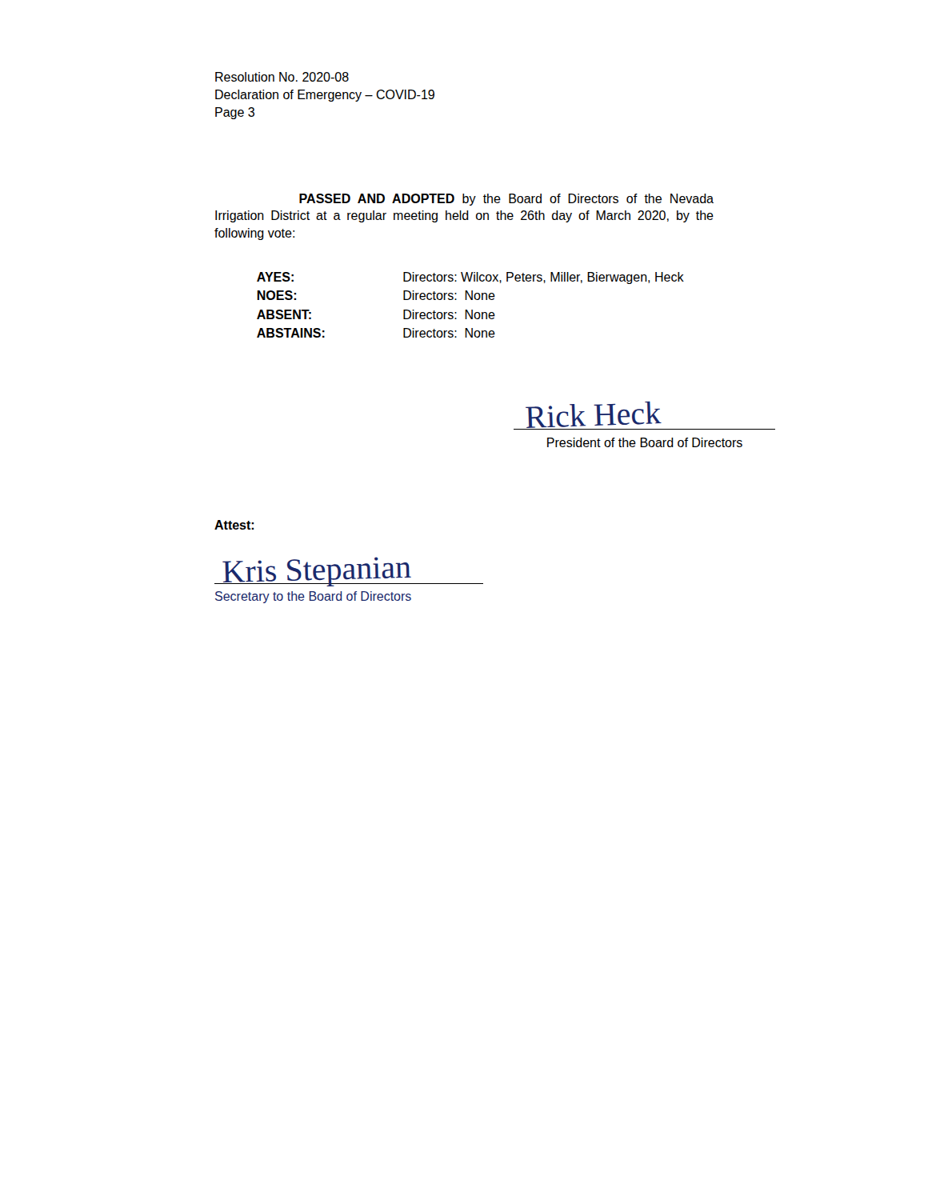Resolution No. 2020-08
Declaration of Emergency – COVID-19
Page 3
PASSED AND ADOPTED by the Board of Directors of the Nevada Irrigation District at a regular meeting held on the 26th day of March 2020, by the following vote:
| AYES: | Directors: Wilcox, Peters, Miller, Bierwagen, Heck |
| NOES: | Directors: None |
| ABSENT: | Directors: None |
| ABSTAINS: | Directors: None |
Rick Heck
President of the Board of Directors
Attest:
Kris Stepanian
Secretary to the Board of Directors